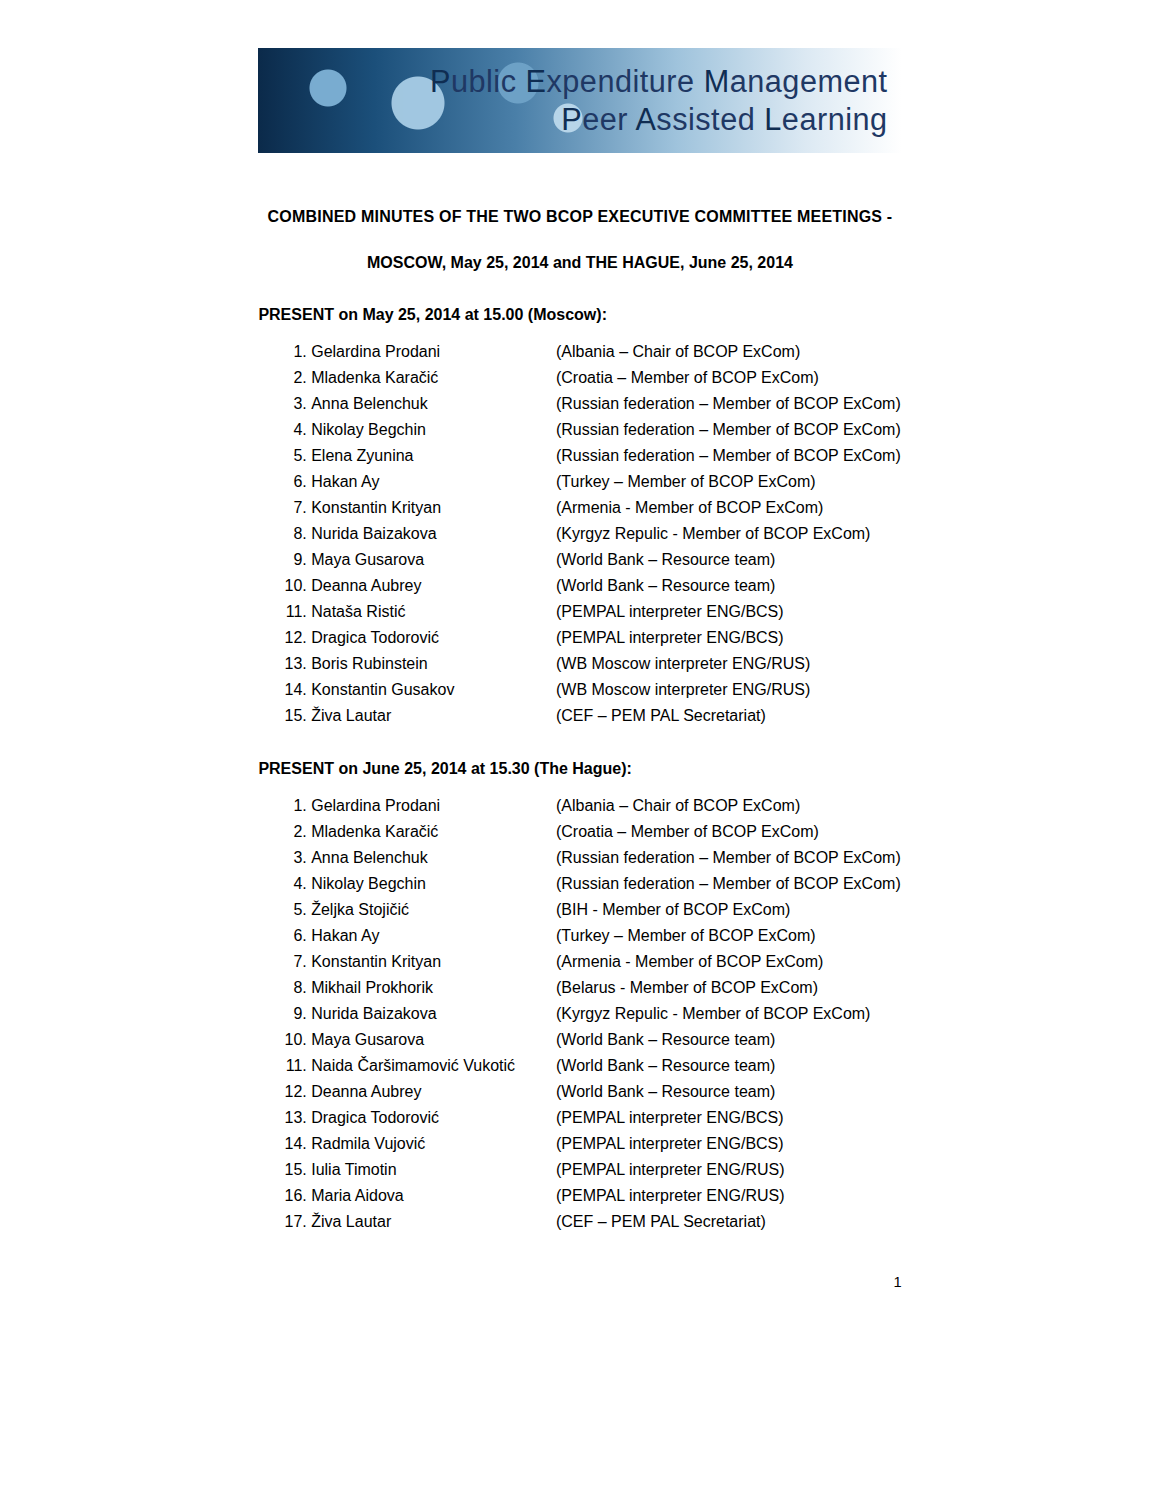Public Expenditure Management
Peer Assisted Learning
COMBINED MINUTES OF THE TWO BCOP EXECUTIVE COMMITTEE MEETINGS -
MOSCOW, May 25, 2014 and THE HAGUE, June 25, 2014
PRESENT on May 25, 2014 at 15.00 (Moscow):
Gelardina Prodani(Albania – Chair of BCOP ExCom)
Mladenka Karačić(Croatia – Member of BCOP ExCom)
Anna Belenchuk(Russian federation – Member of BCOP ExCom)
Nikolay Begchin(Russian federation – Member of BCOP ExCom)
Elena Zyunina(Russian federation – Member of BCOP ExCom)
Hakan Ay(Turkey – Member of BCOP ExCom)
Konstantin Krityan(Armenia - Member of BCOP ExCom)
Nurida Baizakova(Kyrgyz Repulic - Member of BCOP ExCom)
Maya Gusarova(World Bank – Resource team)
Deanna Aubrey(World Bank – Resource team)
Nataša Ristić(PEMPAL interpreter ENG/BCS)
Dragica Todorović(PEMPAL interpreter ENG/BCS)
Boris Rubinstein(WB Moscow interpreter ENG/RUS)
Konstantin Gusakov(WB Moscow interpreter ENG/RUS)
Živa Lautar(CEF – PEM PAL Secretariat)
PRESENT on June 25, 2014 at 15.30 (The Hague):
Gelardina Prodani(Albania – Chair of BCOP ExCom)
Mladenka Karačić(Croatia – Member of BCOP ExCom)
Anna Belenchuk(Russian federation – Member of BCOP ExCom)
Nikolay Begchin(Russian federation – Member of BCOP ExCom)
Željka Stojičić(BIH - Member of BCOP ExCom)
Hakan Ay(Turkey – Member of BCOP ExCom)
Konstantin Krityan(Armenia - Member of BCOP ExCom)
Mikhail Prokhorik(Belarus - Member of BCOP ExCom)
Nurida Baizakova(Kyrgyz Repulic - Member of BCOP ExCom)
Maya Gusarova(World Bank – Resource team)
Naida Čaršimamović Vukotić(World Bank – Resource team)
Deanna Aubrey(World Bank – Resource team)
Dragica Todorović(PEMPAL interpreter ENG/BCS)
Radmila Vujović(PEMPAL interpreter ENG/BCS)
Iulia Timotin(PEMPAL interpreter ENG/RUS)
Maria Aidova(PEMPAL interpreter ENG/RUS)
Živa Lautar(CEF – PEM PAL Secretariat)
1